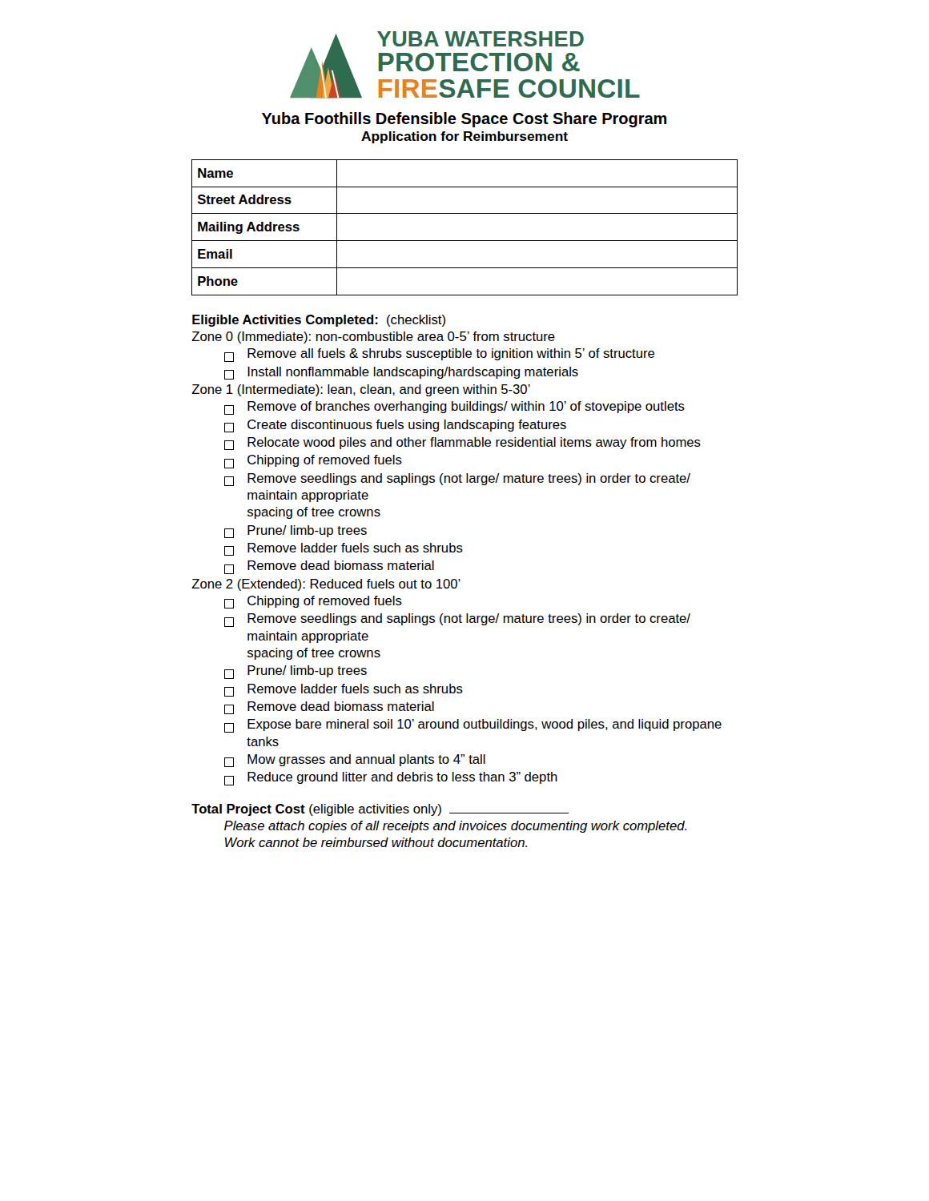YUBA WATERSHED PROTECTION & FIRE SAFE COUNCIL
Yuba Foothills Defensible Space Cost Share Program
Application for Reimbursement
| Name | |
| Street Address | |
| Mailing Address | |
| Email | |
| Phone | |
Eligible Activities Completed: (checklist)
Zone 0 (Immediate): non-combustible area 0-5’ from structure
Remove all fuels & shrubs susceptible to ignition within 5’ of structure
Install nonflammable landscaping/hardscaping materials
Zone 1 (Intermediate): lean, clean, and green within 5-30’
Remove of branches overhanging buildings/ within 10’ of stovepipe outlets
Create discontinuous fuels using landscaping features
Relocate wood piles and other flammable residential items away from homes
Chipping of removed fuels
Remove seedlings and saplings (not large/ mature trees) in order to create/ maintain appropriatespacing of tree crowns
Prune/ limb-up trees
Remove ladder fuels such as shrubs
Remove dead biomass material
Zone 2 (Extended): Reduced fuels out to 100’
Chipping of removed fuels
Remove seedlings and saplings (not large/ mature trees) in order to create/ maintain appropriatespacing of tree crowns
Prune/ limb-up trees
Remove ladder fuels such as shrubs
Remove dead biomass material
Expose bare mineral soil 10’ around outbuildings, wood piles, and liquid propane tanks
Mow grasses and annual plants to 4” tall
Reduce ground litter and debris to less than 3” depth
Total Project Cost (eligible activities only)
Please attach copies of all receipts and invoices documenting work completed.
Work cannot be reimbursed without documentation.